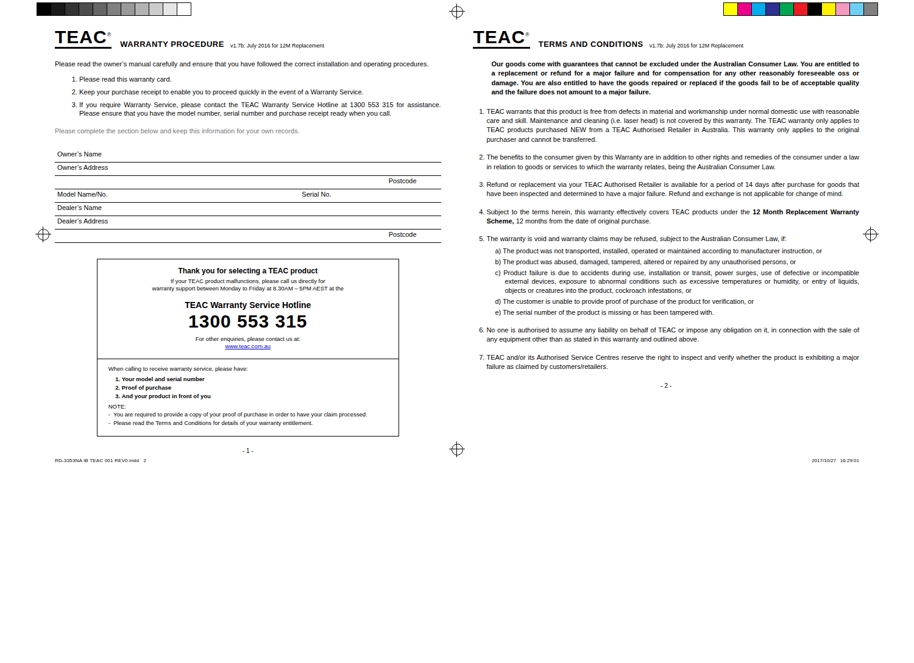TEAC® WARRANTY PROCEDURE v1.7b: July 2016 for 12M Replacement
Please read the owner’s manual carefully and ensure that you have followed the correct installation and operating procedures.
Please read this warranty card.
Keep your purchase receipt to enable you to proceed quickly in the event of a Warranty Service.
If you require Warranty Service, please contact the TEAC Warranty Service Hotline at 1300 553 315 for assistance. Please ensure that you have the model number, serial number and purchase receipt ready when you call.
Please complete the section below and keep this information for your own records.
Owner’s Name
Owner’s Address
Postcode
Model Name/No. Serial No.
Dealer’s Name
Dealer’s Address
Postcode
Thank you for selecting a TEAC product
If your TEAC product malfunctions, please call us directly for
warranty support between Monday to Friday at 8.30AM – 5PM AEST at the
TEAC Warranty Service Hotline
1300 553 315
For other enquiries, please contact us at:
www.teac.com.au
When calling to receive warranty service, please have:
Your model and serial number
Proof of purchase
And your product in front of you
NOTE:
- You are required to provide a copy of your proof of purchase in order to have your claim processed.
- Please read the Terms and Conditions for details of your warranty entitlement.
- 1 -
TEAC® TERMS AND CONDITIONS v1.7b: July 2016 for 12M Replacement
Our goods come with guarantees that cannot be excluded under the Australian Consumer Law. You are entitled to a replacement or refund for a major failure and for compensation for any other reasonably foreseeable oss or damage. You are also entitled to have the goods repaired or replaced if the goods fail to be of acceptable quality and the failure does not amount to a major failure.
TEAC warrants that this product is free from defects in material and workmanship under normal domestic use with reasonable care and skill. Maintenance and cleaning (i.e. laser head) is not covered by this warranty. The TEAC warranty only applies to TEAC products purchased NEW from a TEAC Authorised Retailer in Australia. This warranty only applies to the original purchaser and cannot be transferred.
The benefits to the consumer given by this Warranty are in addition to other rights and remedies of the consumer under a law in relation to goods or services to which the warranty relates, being the Australian Consumer Law.
Refund or replacement via your TEAC Authorised Retailer is available for a period of 14 days after purchase for goods that have been inspected and determined to have a major failure. Refund and exchange is not applicable for change of mind.
Subject to the terms herein, this warranty effectively covers TEAC products under the 12 Month Replacement Warranty Scheme, 12 months from the date of original purchase.
The warranty is void and warranty claims may be refused, subject to the Australian Consumer Law, if:
a) The product was not transported, installed, operated or maintained according to manufacturer instruction, or
b) The product was abused, damaged, tampered, altered or repaired by any unauthorised persons, or
c) Product failure is due to accidents during use, installation or transit, power surges, use of defective or incompatible external devices, exposure to abnormal conditions such as excessive temperatures or humidity, or entry of liquids, objects or creatures into the product, cockroach infestations, or
d) The customer is unable to provide proof of purchase of the product for verification, or
e) The serial number of the product is missing or has been tampered with.
No one is authorised to assume any liability on behalf of TEAC or impose any obligation on it, in connection with the sale of any equipment other than as stated in this warranty and outlined above.
TEAC and/or its Authorised Service Centres reserve the right to inspect and verify whether the product is exhibiting a major failure as claimed by customers/retailers.
- 2 -
RD-3353NA IB TEAC 001 REV0.indd 2
2017/10/27 16:29:01